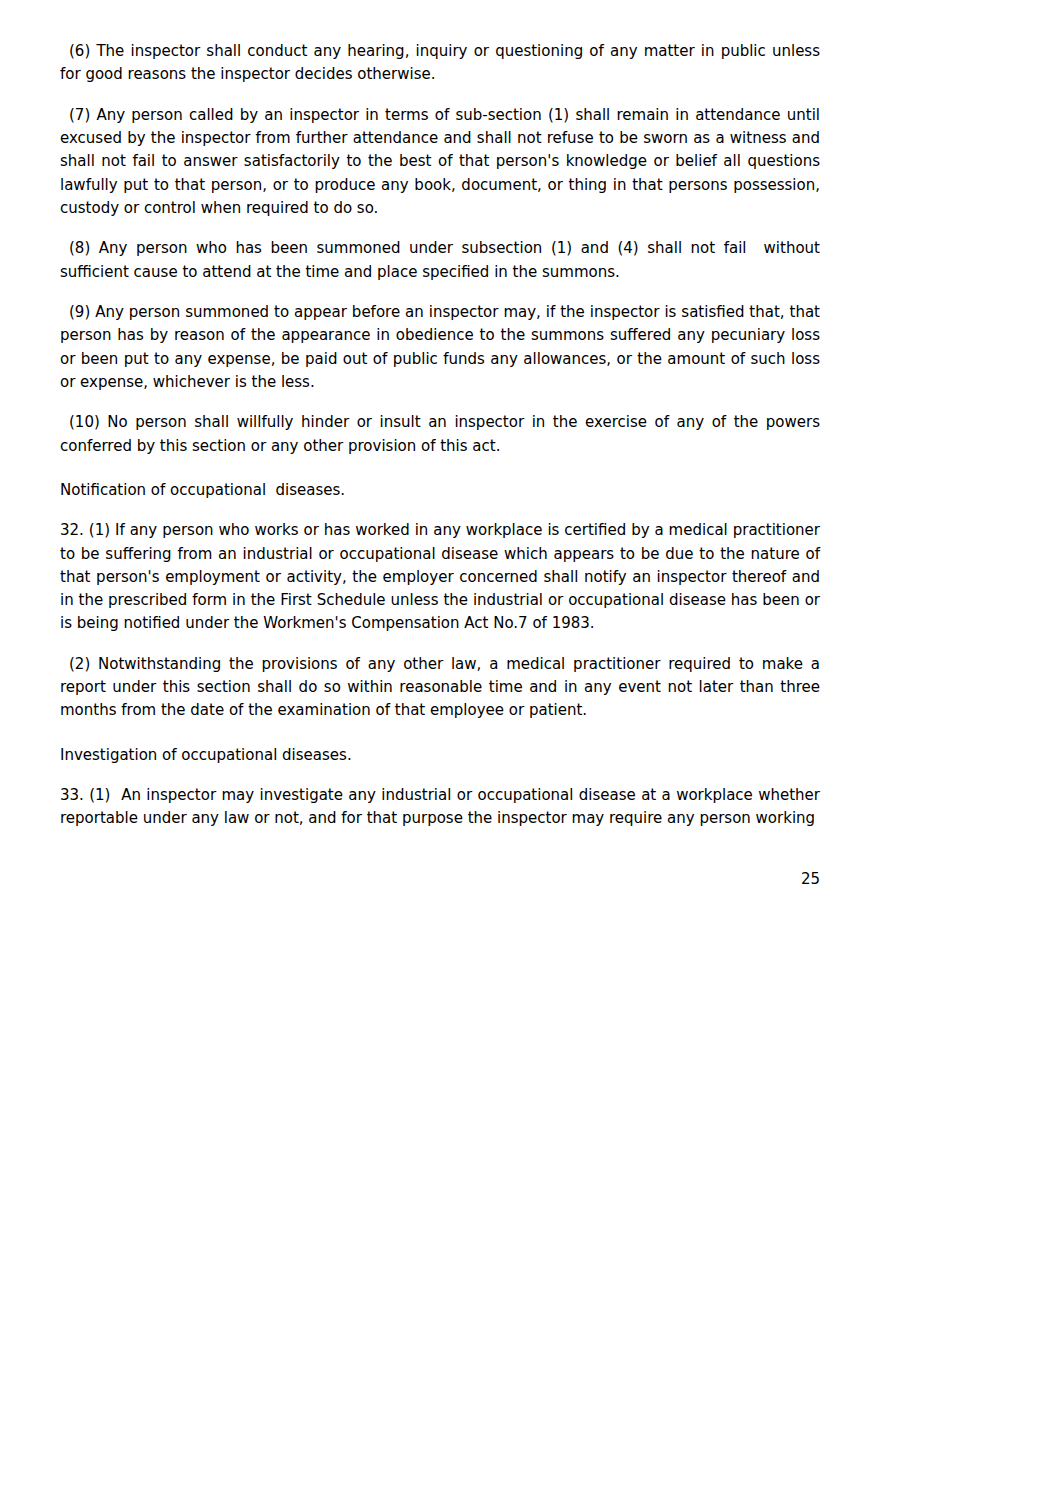(6) The inspector shall conduct any hearing, inquiry or questioning of any matter in public unless for good reasons the inspector decides otherwise.
(7) Any person called by an inspector in terms of sub-section (1) shall remain in attendance until excused by the inspector from further attendance and shall not refuse to be sworn as a witness and shall not fail to answer satisfactorily to the best of that person's knowledge or belief all questions lawfully put to that person, or to produce any book, document, or thing in that persons possession, custody or control when required to do so.
(8) Any person who has been summoned under subsection (1) and (4) shall not fail without sufficient cause to attend at the time and place specified in the summons.
(9) Any person summoned to appear before an inspector may, if the inspector is satisfied that, that person has by reason of the appearance in obedience to the summons suffered any pecuniary loss or been put to any expense, be paid out of public funds any allowances, or the amount of such loss or expense, whichever is the less.
(10) No person shall willfully hinder or insult an inspector in the exercise of any of the powers conferred by this section or any other provision of this act.
Notification of occupational diseases.
32. (1) If any person who works or has worked in any workplace is certified by a medical practitioner to be suffering from an industrial or occupational disease which appears to be due to the nature of that person's employment or activity, the employer concerned shall notify an inspector thereof and in the prescribed form in the First Schedule unless the industrial or occupational disease has been or is being notified under the Workmen's Compensation Act No.7 of 1983.
(2) Notwithstanding the provisions of any other law, a medical practitioner required to make a report under this section shall do so within reasonable time and in any event not later than three months from the date of the examination of that employee or patient.
Investigation of occupational diseases.
33. (1) An inspector may investigate any industrial or occupational disease at a workplace whether reportable under any law or not, and for that purpose the inspector may require any person working
25